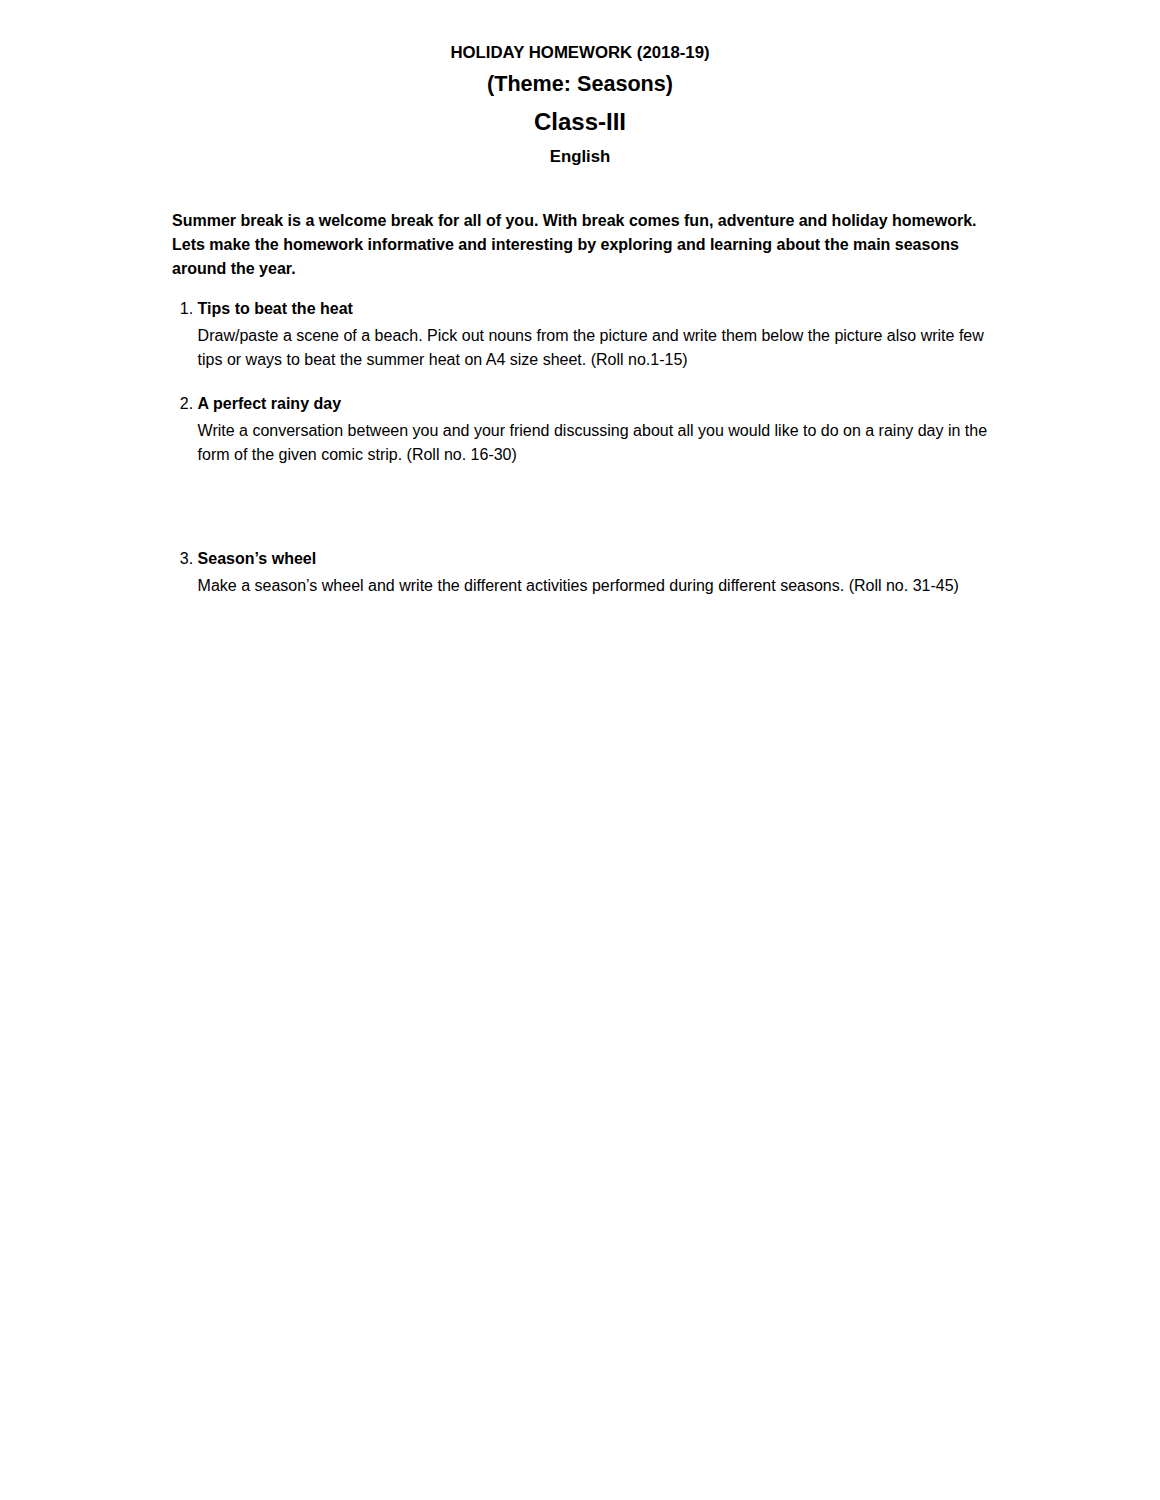HOLIDAY HOMEWORK (2018-19)
(Theme: Seasons)
Class-III
English
Summer break is a welcome break for all of you. With break comes fun, adventure and holiday homework. Lets make the homework informative and interesting by exploring and learning about the main seasons around the year.
Tips to beat the heat
Draw/paste a scene of a beach. Pick out nouns from the picture and write them below the picture also write few tips or ways to beat the summer heat on A4 size sheet. (Roll no.1-15)
A perfect rainy day
Write a conversation between you and your friend discussing about all you would like to do on a rainy day in the form of the given comic strip. (Roll no. 16-30)
Season’s wheel
Make a season’s wheel and write the different activities performed during different seasons. (Roll no. 31-45)